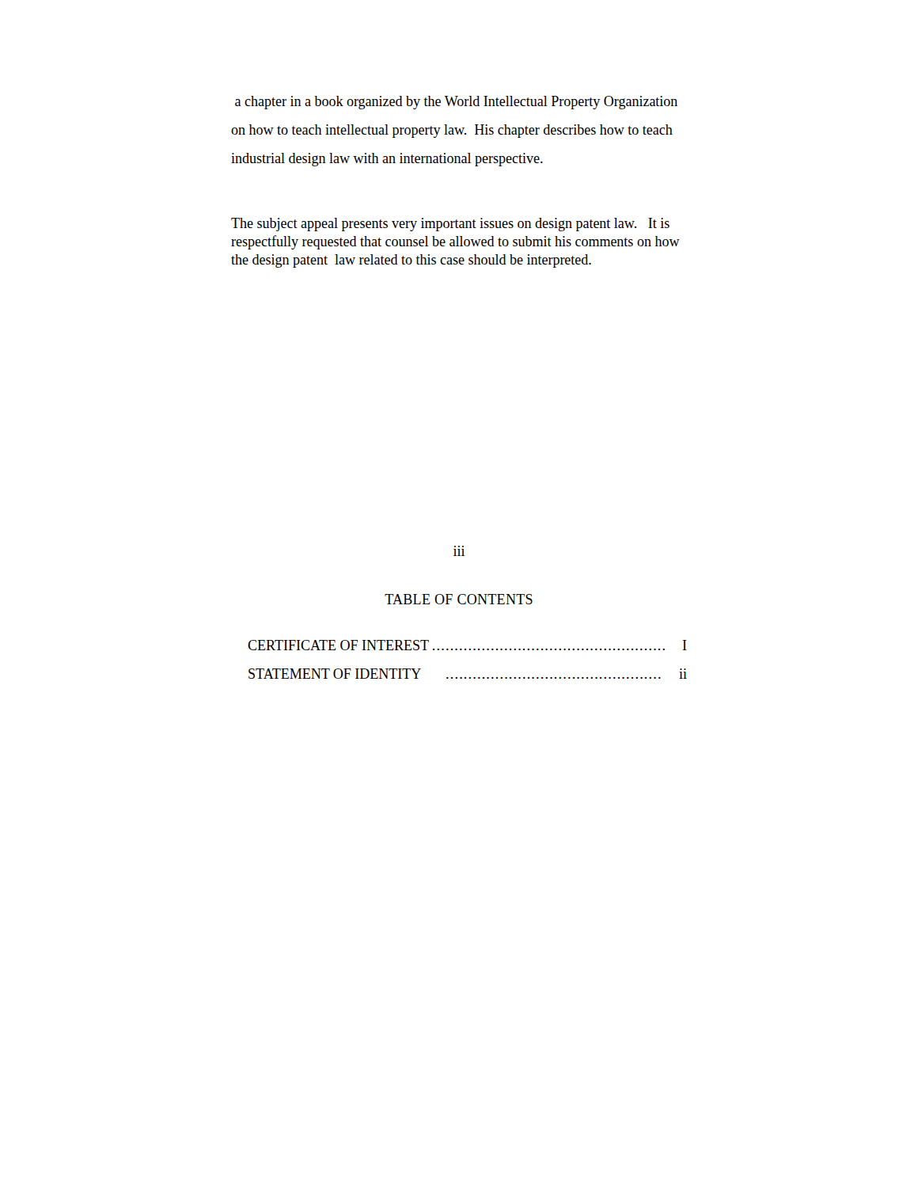a chapter in a book organized by the World Intellectual Property Organization on how to teach intellectual property law. His chapter describes how to teach industrial design law with an international perspective.
The subject appeal presents very important issues on design patent law. It is respectfully requested that counsel be allowed to submit his comments on how the design patent law related to this case should be interpreted.
iii
TABLE OF CONTENTS
CERTIFICATE OF INTEREST ................................................................ I
STATEMENT OF IDENTITY .................................................................. ii